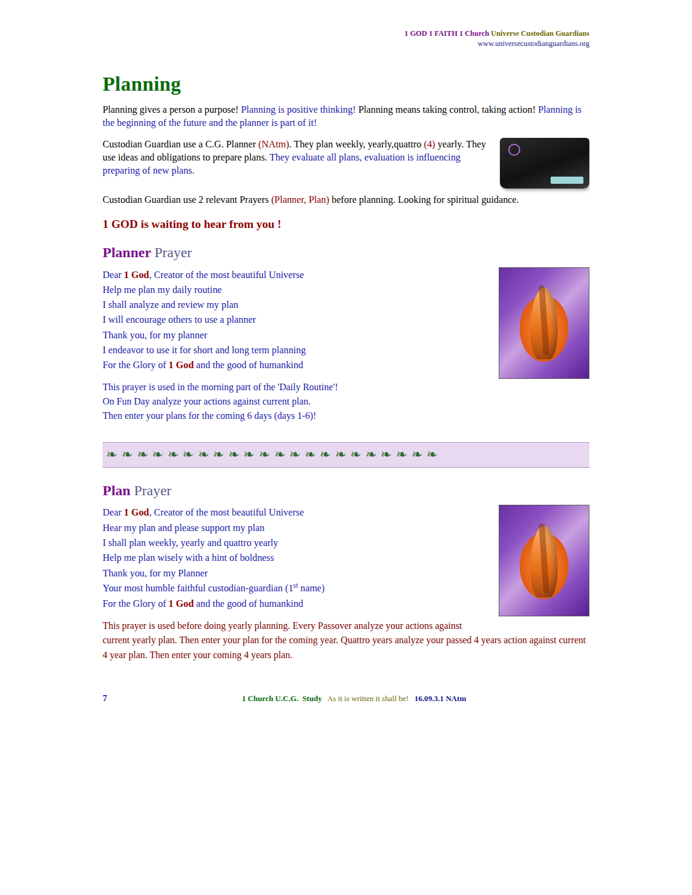1 GOD 1 FAITH 1 Church Universe Custodian Guardians
www.universecustodianguardians.org
Planning
Planning gives a person a purpose! Planning is positive thinking! Planning means taking control, taking action! Planning is the beginning of the future and the planner is part of it!
Custodian Guardian use a C.G. Planner (NAtm). They plan weekly, yearly,quattro (4) yearly. They use ideas and obligations to prepare plans. They evaluate all plans, evaluation is influencing preparing of new plans.
Custodian Guardian use 2 relevant Prayers (Planner, Plan) before planning. Looking for spiritual guidance.
1 GOD is waiting to hear from you !
Planner Prayer
Dear 1 God, Creator of the most beautiful Universe
Help me plan my daily routine
I shall analyze and review my plan
I will encourage others to use a planner
Thank you, for my planner
I endeavor to use it for short and long term planning
For the Glory of 1 God and the good of humankind
This prayer is used in the morning part of the 'Daily Routine'!
On Fun Day analyze your actions against current plan.
Then enter your plans for the coming 6 days (days 1-6)!
❧❧❧❧❧❧❧❧❧❧❧❧❧❧❧❧❧❧❧❧❧❧
Plan Prayer
Dear 1 God, Creator of the most beautiful Universe
Hear my plan and please support my plan
I shall plan weekly, yearly and quattro yearly
Help me plan wisely with a hint of boldness
Thank you, for my Planner
Your most humble faithful custodian-guardian (1st name)
For the Glory of 1 God and the good of humankind
This prayer is used before doing yearly planning. Every Passover analyze your actions against current yearly plan. Then enter your plan for the coming year. Quattro years analyze your passed 4 years action against current 4 year plan. Then enter your coming 4 years plan.
7 1 Church U.C.G. Study As it is written it shall be! 16.09.3.1 NAtm